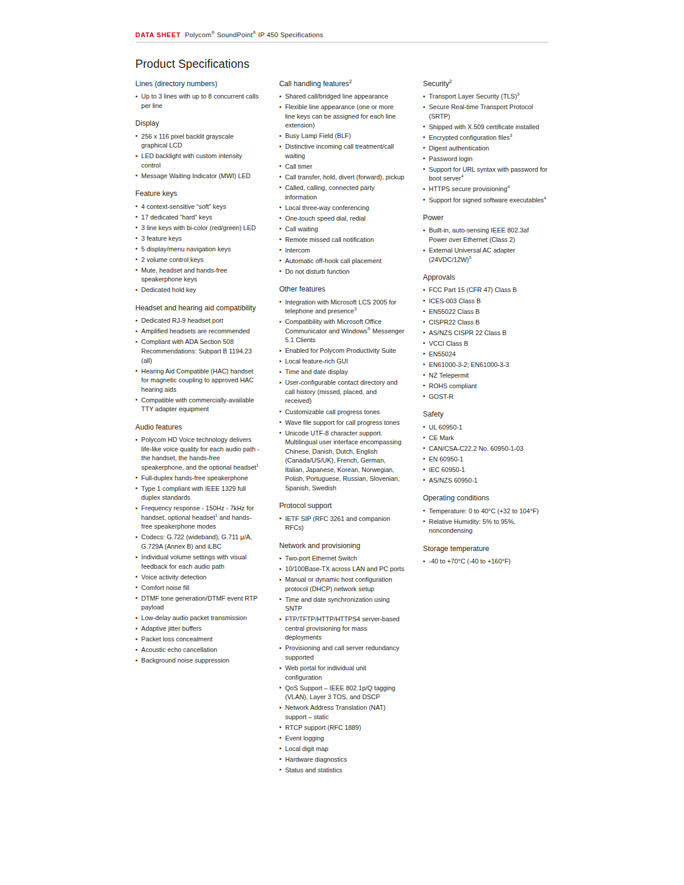DATA SHEET Polycom® SoundPoint® IP 450 Specifications
Product Specifications
Lines (directory numbers)
Up to 3 lines with up to 8 concurrent calls per line
Display
256 x 116 pixel backlit grayscale graphical LCD
LED backlight with custom intensity control
Message Waiting Indicator (MWI) LED
Feature keys
4 context-sensitive “soft” keys
17 dedicated “hard” keys
3 line keys with bi-color (red/green) LED
3 feature keys
5 display/menu navigation keys
2 volume control keys
Mute, headset and hands-free speakerphone keys
Dedicated hold key
Headset and hearing aid compatibility
Dedicated RJ-9 headset port
Amplified headsets are recommended
Compliant with ADA Section 508 Recommendations: Subpart B 1194.23 (all)
Hearing Aid Compatible (HAC) handset for magnetic coupling to approved HAC hearing aids
Compatible with commercially-available TTY adapter equipment
Audio features
Polycom HD Voice technology delivers life-like voice quality for each audio path - the handset, the hands-free speakerphone, and the optional headset1
Full-duplex hands-free speakerphone
Type 1 compliant with IEEE 1329 full duplex standards
Frequency response - 150Hz - 7kHz for handset, optional headset1 and hands-free speakerphone modes
Codecs: G.722 (wideband), G.711 µ/A, G.729A (Annex B) and iLBC
Individual volume settings with visual feedback for each audio path
Voice activity detection
Comfort noise fill
DTMF tone generation/DTMF event RTP payload
Low-delay audio packet transmission
Adaptive jitter buffers
Packet loss concealment
Acoustic echo cancellation
Background noise suppression
Call handling features2
Shared call/bridged line appearance
Flexible line appearance (one or more line keys can be assigned for each line extension)
Busy Lamp Field (BLF)
Distinctive incoming call treatment/call waiting
Call timer
Call transfer, hold, divert (forward), pickup
Called, calling, connected party information
Local three-way conferencing
One-touch speed dial, redial
Call waiting
Remote missed call notification
Intercom
Automatic off-hook call placement
Do not disturb function
Other features
Integration with Microsoft LCS 2005 for telephone and presence3
Compatibility with Microsoft Office Communicator and Windows® Messenger 5.1 Clients
Enabled for Polycom Productivity Suite
Local feature-rich GUI
Time and date display
User-configurable contact directory and call history (missed, placed, and received)
Customizable call progress tones
Wave file support for call progress tones
Unicode UTF-8 character support. Multilingual user interface encompassing Chinese, Danish, Dutch, English (Canada/US/UK), French, German, Italian, Japanese, Korean, Norwegian, Polish, Portuguese, Russian, Slovenian, Spanish, Swedish
Protocol support
IETF SIP (RFC 3261 and companion RFCs)
Network and provisioning
Two-port Ethernet Switch
10/100Base-TX across LAN and PC ports
Manual or dynamic host configuration protocol (DHCP) network setup
Time and date synchronization using SNTP
FTP/TFTP/HTTP/HTTPS4 server-based central provisioning for mass deployments
Provisioning and call server redundancy supported
Web portal for individual unit configuration
QoS Support – IEEE 802.1p/Q tagging (VLAN), Layer 3 TOS, and DSCP
Network Address Translation (NAT) support – static
RTCP support (RFC 1889)
Event logging
Local digit map
Hardware diagnostics
Status and statistics
Security2
Transport Layer Security (TLS)3
Secure Real-time Transport Protocol (SRTP)
Shipped with X.509 certificate installed
Encrypted configuration files3
Digest authentication
Password login
Support for URL syntax with password for boot server4
HTTPS secure provisioning4
Support for signed software executables4
Power
Built-in, auto-sensing IEEE 802.3af Power over Ethernet (Class 2)
External Universal AC adapter (24VDC/12W)5
Approvals
FCC Part 15 (CFR 47) Class B
ICES-003 Class B
EN55022 Class B
CISPR22 Class B
AS/NZS CISPR 22 Class B
VCCI Class B
EN55024
EN61000-3-2; EN61000-3-3
NZ Telepermit
ROHS compliant
GOST-R
Safety
UL 60950-1
CE Mark
CAN/CSA-C22.2 No. 60950-1-03
EN 60950-1
IEC 60950-1
AS/NZS 60950-1
Operating conditions
Temperature: 0 to 40°C (+32 to 104°F)
Relative Humidity: 5% to 95%, noncondensing
Storage temperature
-40 to +70°C (-40 to +160°F)